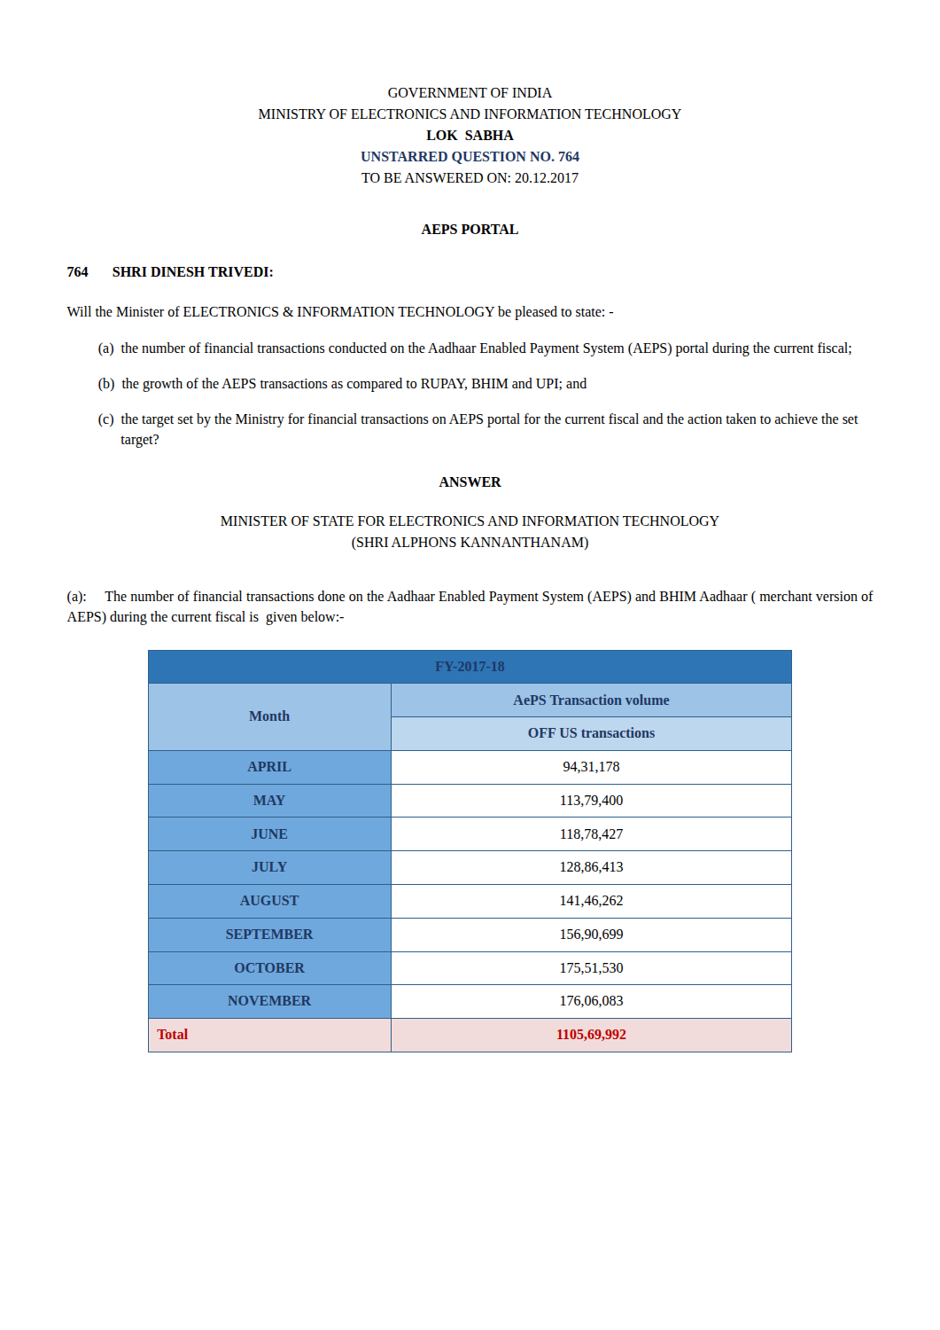GOVERNMENT OF INDIA
MINISTRY OF ELECTRONICS AND INFORMATION TECHNOLOGY
LOK SABHA
UNSTARRED QUESTION NO. 764
TO BE ANSWERED ON: 20.12.2017
AEPS PORTAL
764 SHRI DINESH TRIVEDI:
Will the Minister of ELECTRONICS & INFORMATION TECHNOLOGY be pleased to state: -
(a) the number of financial transactions conducted on the Aadhaar Enabled Payment System (AEPS) portal during the current fiscal;
(b) the growth of the AEPS transactions as compared to RUPAY, BHIM and UPI; and
(c) the target set by the Ministry for financial transactions on AEPS portal for the current fiscal and the action taken to achieve the set target?
ANSWER
MINISTER OF STATE FOR ELECTRONICS AND INFORMATION TECHNOLOGY
(SHRI ALPHONS KANNANTHANAM)
(a): The number of financial transactions done on the Aadhaar Enabled Payment System (AEPS) and BHIM Aadhaar ( merchant version of AEPS) during the current fiscal is given below:-
| FY-2017-18 |
| --- |
| Month | AePS Transaction volume |
| OFF US transactions |
| APRIL | 94,31,178 |
| MAY | 113,79,400 |
| JUNE | 118,78,427 |
| JULY | 128,86,413 |
| AUGUST | 141,46,262 |
| SEPTEMBER | 156,90,699 |
| OCTOBER | 175,51,530 |
| NOVEMBER | 176,06,083 |
| Total | 1105,69,992 |